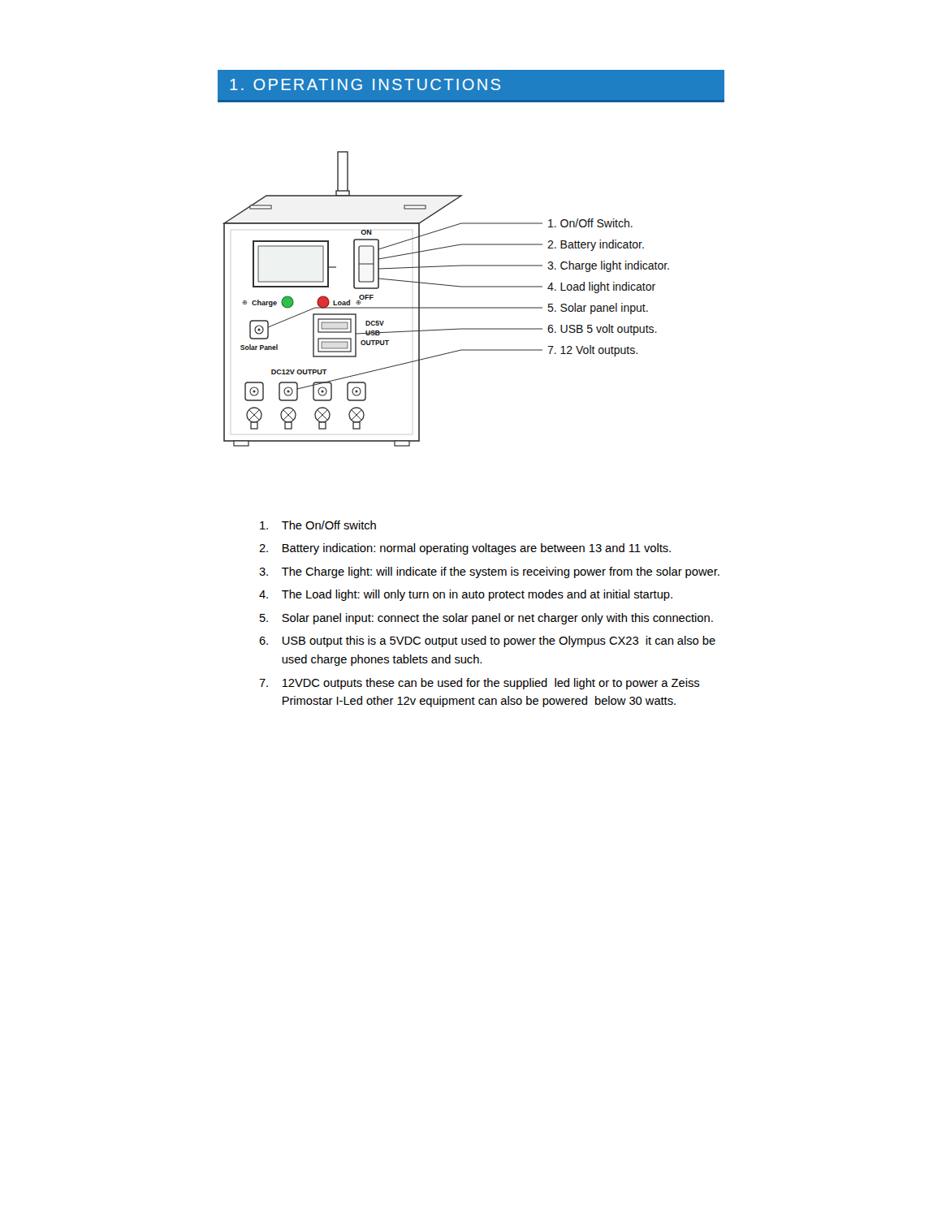1. Operating Instuctions
ON OFF ⊕ Charge Load ⊕ Solar Panel DC5V USB OUTPUT DC12V OUTPUT 1. On/Off Switch. 2. Battery indicator. 3. Charge light indicator. 4. Load light indicator 5. Solar panel input. 6. USB 5 volt outputs. 7. 12 Volt outputs.
The On/Off switch
Battery indication: normal operating voltages are between 13 and 11 volts.
The Charge light: will indicate if the system is receiving power from the solar power.
The Load light: will only turn on in auto protect modes and at initial startup.
Solar panel input: connect the solar panel or net charger only with this connection.
USB output this is a 5VDC output used to power the Olympus CX23 it can also be used charge phones tablets and such.
12VDC outputs these can be used for the supplied led light or to power a Zeiss Primostar I-Led other 12v equipment can also be powered below 30 watts.